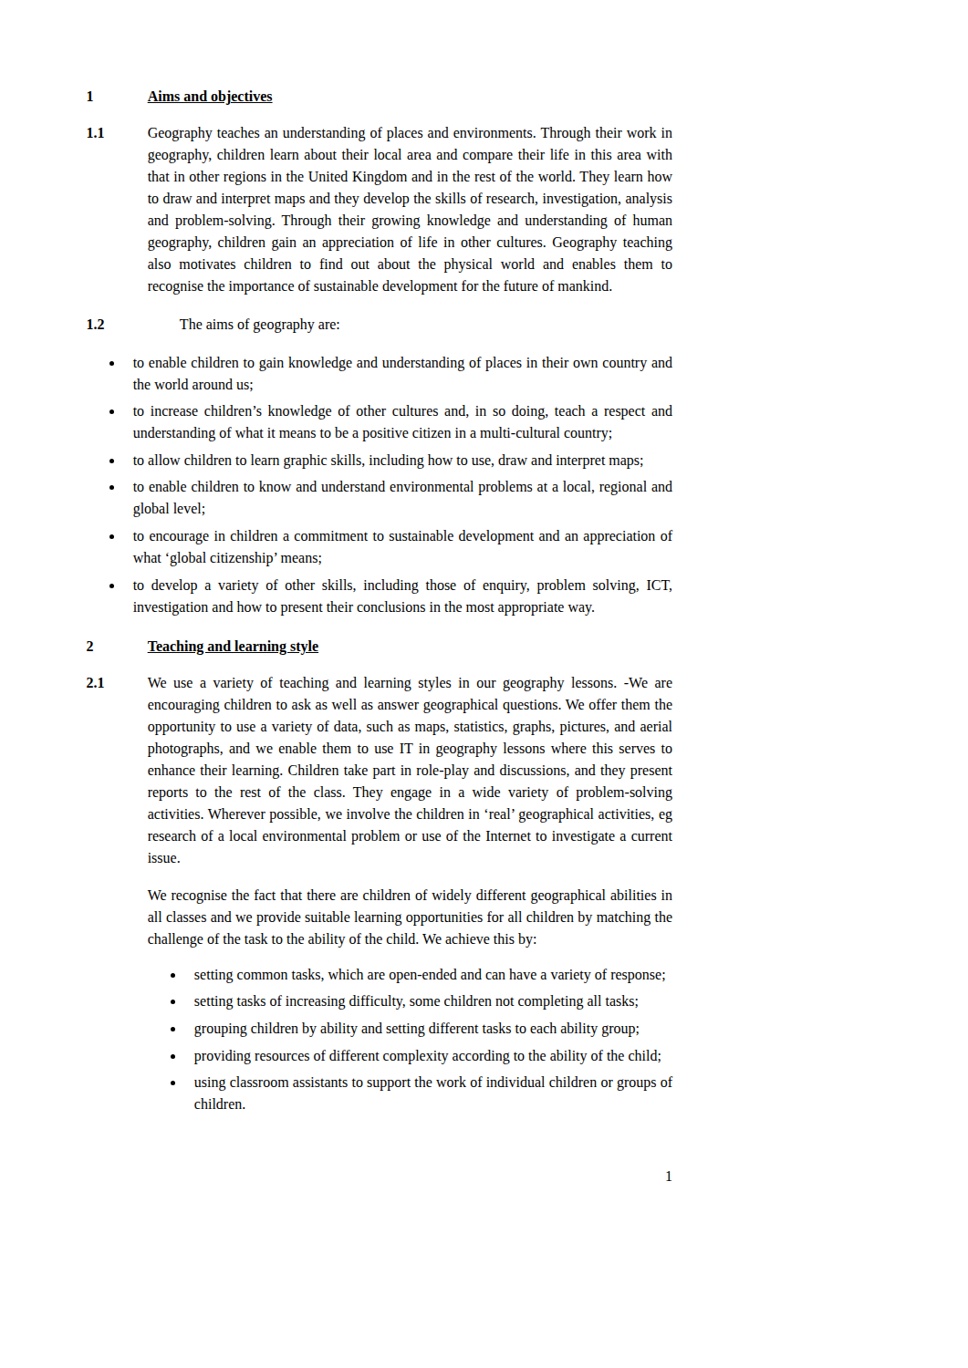1 Aims and objectives
1.1 Geography teaches an understanding of places and environments. Through their work in geography, children learn about their local area and compare their life in this area with that in other regions in the United Kingdom and in the rest of the world. They learn how to draw and interpret maps and they develop the skills of research, investigation, analysis and problem-solving. Through their growing knowledge and understanding of human geography, children gain an appreciation of life in other cultures. Geography teaching also motivates children to find out about the physical world and enables them to recognise the importance of sustainable development for the future of mankind.
1.2 The aims of geography are:
to enable children to gain knowledge and understanding of places in their own country and the world around us;
to increase children’s knowledge of other cultures and, in so doing, teach a respect and understanding of what it means to be a positive citizen in a multi-cultural country;
to allow children to learn graphic skills, including how to use, draw and interpret maps;
to enable children to know and understand environmental problems at a local, regional and global level;
to encourage in children a commitment to sustainable development and an appreciation of what ‘global citizenship’ means;
to develop a variety of other skills, including those of enquiry, problem solving, ICT, investigation and how to present their conclusions in the most appropriate way.
2 Teaching and learning style
2.1 We use a variety of teaching and learning styles in our geography lessons. -We are encouraging children to ask as well as answer geographical questions. We offer them the opportunity to use a variety of data, such as maps, statistics, graphs, pictures, and aerial photographs, and we enable them to use IT in geography lessons where this serves to enhance their learning. Children take part in role-play and discussions, and they present reports to the rest of the class. They engage in a wide variety of problem-solving activities. Wherever possible, we involve the children in ‘real’ geographical activities, eg research of a local environmental problem or use of the Internet to investigate a current issue.
We recognise the fact that there are children of widely different geographical abilities in all classes and we provide suitable learning opportunities for all children by matching the challenge of the task to the ability of the child. We achieve this by:
setting common tasks, which are open-ended and can have a variety of response;
setting tasks of increasing difficulty, some children not completing all tasks;
grouping children by ability and setting different tasks to each ability group;
providing resources of different complexity according to the ability of the child;
using classroom assistants to support the work of individual children or groups of children.
1